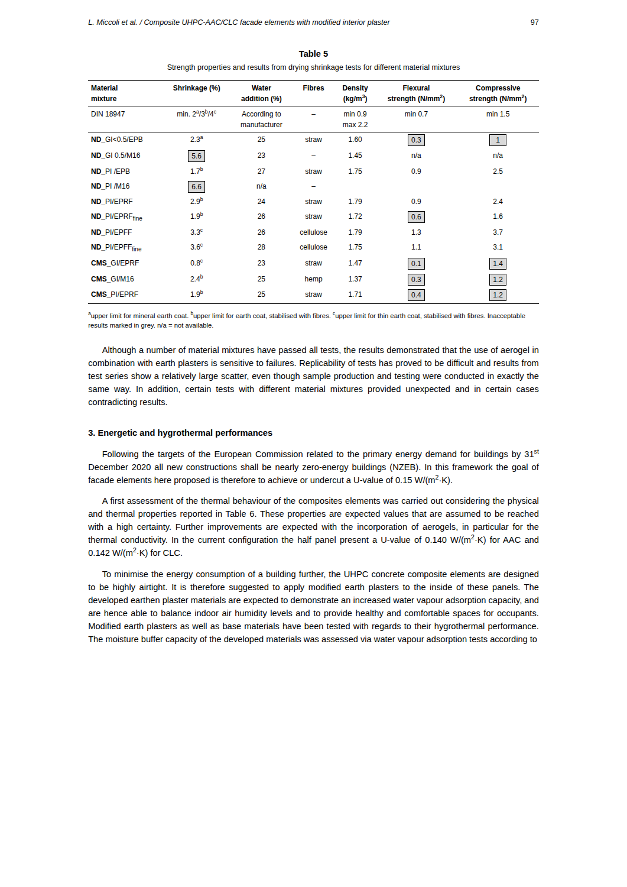L. Miccoli et al. / Composite UHPC-AAC/CLC facade elements with modified interior plaster 97
Table 5 Strength properties and results from drying shrinkage tests for different material mixtures
| Material mixture | Shrinkage (%) | Water addition (%) | Fibres | Density (kg/m 3 ) | Flexural strength (N/mm 2 ) | Compressive strength (N/mm 2 ) |
| --- | --- | --- | --- | --- | --- | --- |
| DIN 18947 | min. 2 a /3 b /4 c | According to manufacturer | – | min 0.9 max 2.2 | min 0.7 | min 1.5 |
| ND_ GI<0.5/EPB | 2.3 a | 25 | straw | 1.60 | 0.3 | 1 |
| ND_ GI 0.5/M16 | 5.6 | 23 | – | 1.45 | n/a | n/a |
| ND_ PI /EPB | 1.7 b | 27 | straw | 1.75 | 0.9 | 2.5 |
| ND_ PI /M16 | 6.6 | n/a | – | | | |
| ND_ PI/EPRF | 2.9 b | 24 | straw | 1.79 | 0.9 | 2.4 |
| ND_ PI/EPRF fine | 1.9 b | 26 | straw | 1.72 | 0.6 | 1.6 |
| ND_ PI/EPFF | 3.3 c | 26 | cellulose | 1.79 | 1.3 | 3.7 |
| ND_ PI/EPFF fine | 3.6 c | 28 | cellulose | 1.75 | 1.1 | 3.1 |
| CMS_ GI/EPRF | 0.8 c | 23 | straw | 1.47 | 0.1 | 1.4 |
| CMS_ GI/M16 | 2.4 b | 25 | hemp | 1.37 | 0.3 | 1.2 |
| CMS_ PI/EPRF | 1.9 b | 25 | straw | 1.71 | 0.4 | 1.2 |
aupper limit for mineral earth coat. bupper limit for earth coat, stabilised with fibres. cupper limit for thin earth coat, stabilised with fibres. Inacceptable results marked in grey. n/a = not available.
Although a number of material mixtures have passed all tests, the results demonstrated that the use of aerogel in combination with earth plasters is sensitive to failures. Replicability of tests has proved to be difficult and results from test series show a relatively large scatter, even though sample production and testing were conducted in exactly the same way. In addition, certain tests with different material mixtures provided unexpected and in certain cases contradicting results.
3. Energetic and hygrothermal performances
Following the targets of the European Commission related to the primary energy demand for buildings by 31st December 2020 all new constructions shall be nearly zero-energy buildings (NZEB). In this framework the goal of facade elements here proposed is therefore to achieve or undercut a U-value of 0.15 W/(m2·K).
A first assessment of the thermal behaviour of the composites elements was carried out considering the physical and thermal properties reported in Table 6. These properties are expected values that are assumed to be reached with a high certainty. Further improvements are expected with the incorporation of aerogels, in particular for the thermal conductivity. In the current configuration the half panel present a U-value of 0.140 W/(m2·K) for AAC and 0.142 W/(m2·K) for CLC.
To minimise the energy consumption of a building further, the UHPC concrete composite elements are designed to be highly airtight. It is therefore suggested to apply modified earth plasters to the inside of these panels. The developed earthen plaster materials are expected to demonstrate an increased water vapour adsorption capacity, and are hence able to balance indoor air humidity levels and to provide healthy and comfortable spaces for occupants. Modified earth plasters as well as base materials have been tested with regards to their hygrothermal performance. The moisture buffer capacity of the developed materials was assessed via water vapour adsorption tests according to